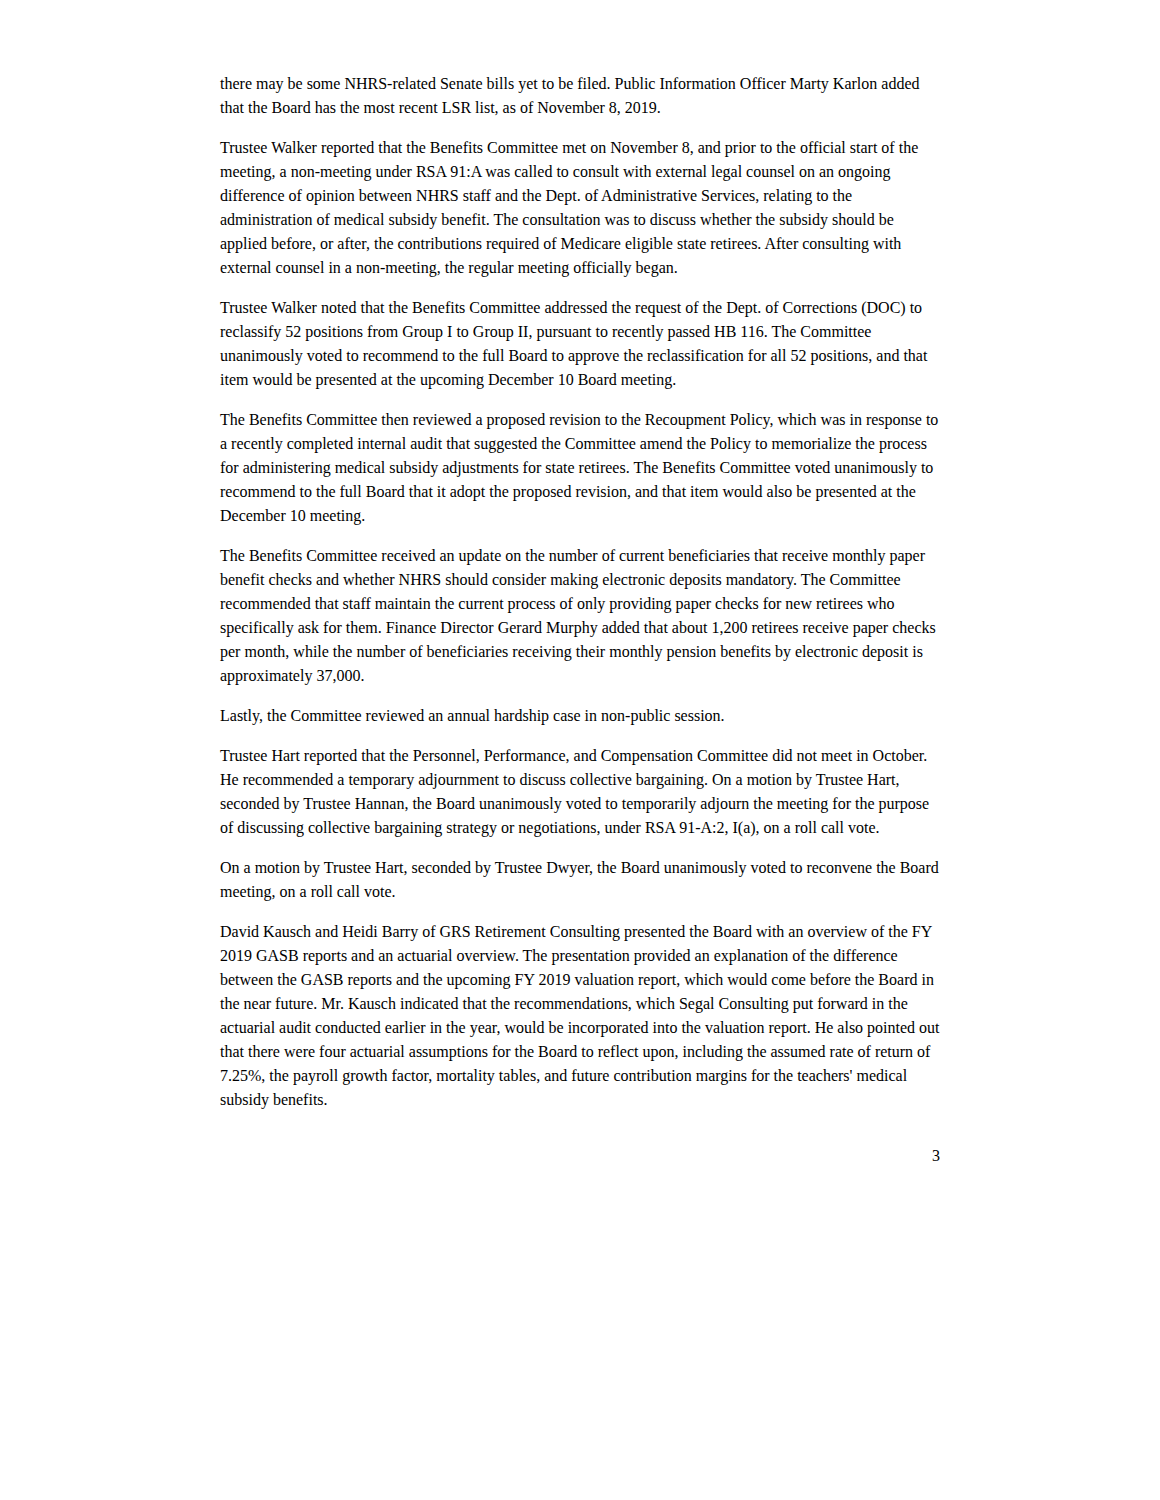there may be some NHRS-related Senate bills yet to be filed. Public Information Officer Marty Karlon added that the Board has the most recent LSR list, as of November 8, 2019.
Trustee Walker reported that the Benefits Committee met on November 8, and prior to the official start of the meeting, a non-meeting under RSA 91:A was called to consult with external legal counsel on an ongoing difference of opinion between NHRS staff and the Dept. of Administrative Services, relating to the administration of medical subsidy benefit. The consultation was to discuss whether the subsidy should be applied before, or after, the contributions required of Medicare eligible state retirees. After consulting with external counsel in a non-meeting, the regular meeting officially began.
Trustee Walker noted that the Benefits Committee addressed the request of the Dept. of Corrections (DOC) to reclassify 52 positions from Group I to Group II, pursuant to recently passed HB 116. The Committee unanimously voted to recommend to the full Board to approve the reclassification for all 52 positions, and that item would be presented at the upcoming December 10 Board meeting.
The Benefits Committee then reviewed a proposed revision to the Recoupment Policy, which was in response to a recently completed internal audit that suggested the Committee amend the Policy to memorialize the process for administering medical subsidy adjustments for state retirees. The Benefits Committee voted unanimously to recommend to the full Board that it adopt the proposed revision, and that item would also be presented at the December 10 meeting.
The Benefits Committee received an update on the number of current beneficiaries that receive monthly paper benefit checks and whether NHRS should consider making electronic deposits mandatory. The Committee recommended that staff maintain the current process of only providing paper checks for new retirees who specifically ask for them. Finance Director Gerard Murphy added that about 1,200 retirees receive paper checks per month, while the number of beneficiaries receiving their monthly pension benefits by electronic deposit is approximately 37,000.
Lastly, the Committee reviewed an annual hardship case in non-public session.
Trustee Hart reported that the Personnel, Performance, and Compensation Committee did not meet in October. He recommended a temporary adjournment to discuss collective bargaining. On a motion by Trustee Hart, seconded by Trustee Hannan, the Board unanimously voted to temporarily adjourn the meeting for the purpose of discussing collective bargaining strategy or negotiations, under RSA 91-A:2, I(a), on a roll call vote.
On a motion by Trustee Hart, seconded by Trustee Dwyer, the Board unanimously voted to reconvene the Board meeting, on a roll call vote.
David Kausch and Heidi Barry of GRS Retirement Consulting presented the Board with an overview of the FY 2019 GASB reports and an actuarial overview. The presentation provided an explanation of the difference between the GASB reports and the upcoming FY 2019 valuation report, which would come before the Board in the near future. Mr. Kausch indicated that the recommendations, which Segal Consulting put forward in the actuarial audit conducted earlier in the year, would be incorporated into the valuation report. He also pointed out that there were four actuarial assumptions for the Board to reflect upon, including the assumed rate of return of 7.25%, the payroll growth factor, mortality tables, and future contribution margins for the teachers' medical subsidy benefits.
3